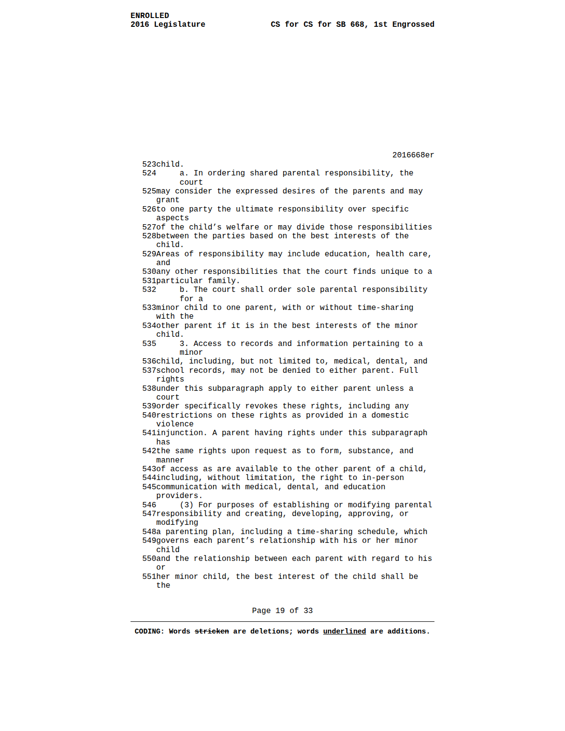ENROLLED
2016 Legislature
CS for CS for SB 668, 1st Engrossed
2016668er
| 523 | child. |
| 524 | a. In ordering shared parental responsibility, the court |
| 525 | may consider the expressed desires of the parents and may grant |
| 526 | to one party the ultimate responsibility over specific aspects |
| 527 | of the child’s welfare or may divide those responsibilities |
| 528 | between the parties based on the best interests of the child. |
| 529 | Areas of responsibility may include education, health care, and |
| 530 | any other responsibilities that the court finds unique to a |
| 531 | particular family. |
| 532 | b. The court shall order sole parental responsibility for a |
| 533 | minor child to one parent, with or without time-sharing with the |
| 534 | other parent if it is in the best interests of the minor child. |
| 535 | 3. Access to records and information pertaining to a minor |
| 536 | child, including, but not limited to, medical, dental, and |
| 537 | school records, may not be denied to either parent. Full rights |
| 538 | under this subparagraph apply to either parent unless a court |
| 539 | order specifically revokes these rights, including any |
| 540 | restrictions on these rights as provided in a domestic violence |
| 541 | injunction. A parent having rights under this subparagraph has |
| 542 | the same rights upon request as to form, substance, and manner |
| 543 | of access as are available to the other parent of a child, |
| 544 | including, without limitation, the right to in-person |
| 545 | communication with medical, dental, and education providers. |
| 546 | (3) For purposes of establishing or modifying parental |
| 547 | responsibility and creating, developing, approving, or modifying |
| 548 | a parenting plan, including a time-sharing schedule, which |
| 549 | governs each parent’s relationship with his or her minor child |
| 550 | and the relationship between each parent with regard to his or |
| 551 | her minor child, the best interest of the child shall be the |
Page 19 of 33
CODING: Words stricken are deletions; words underlined are additions.